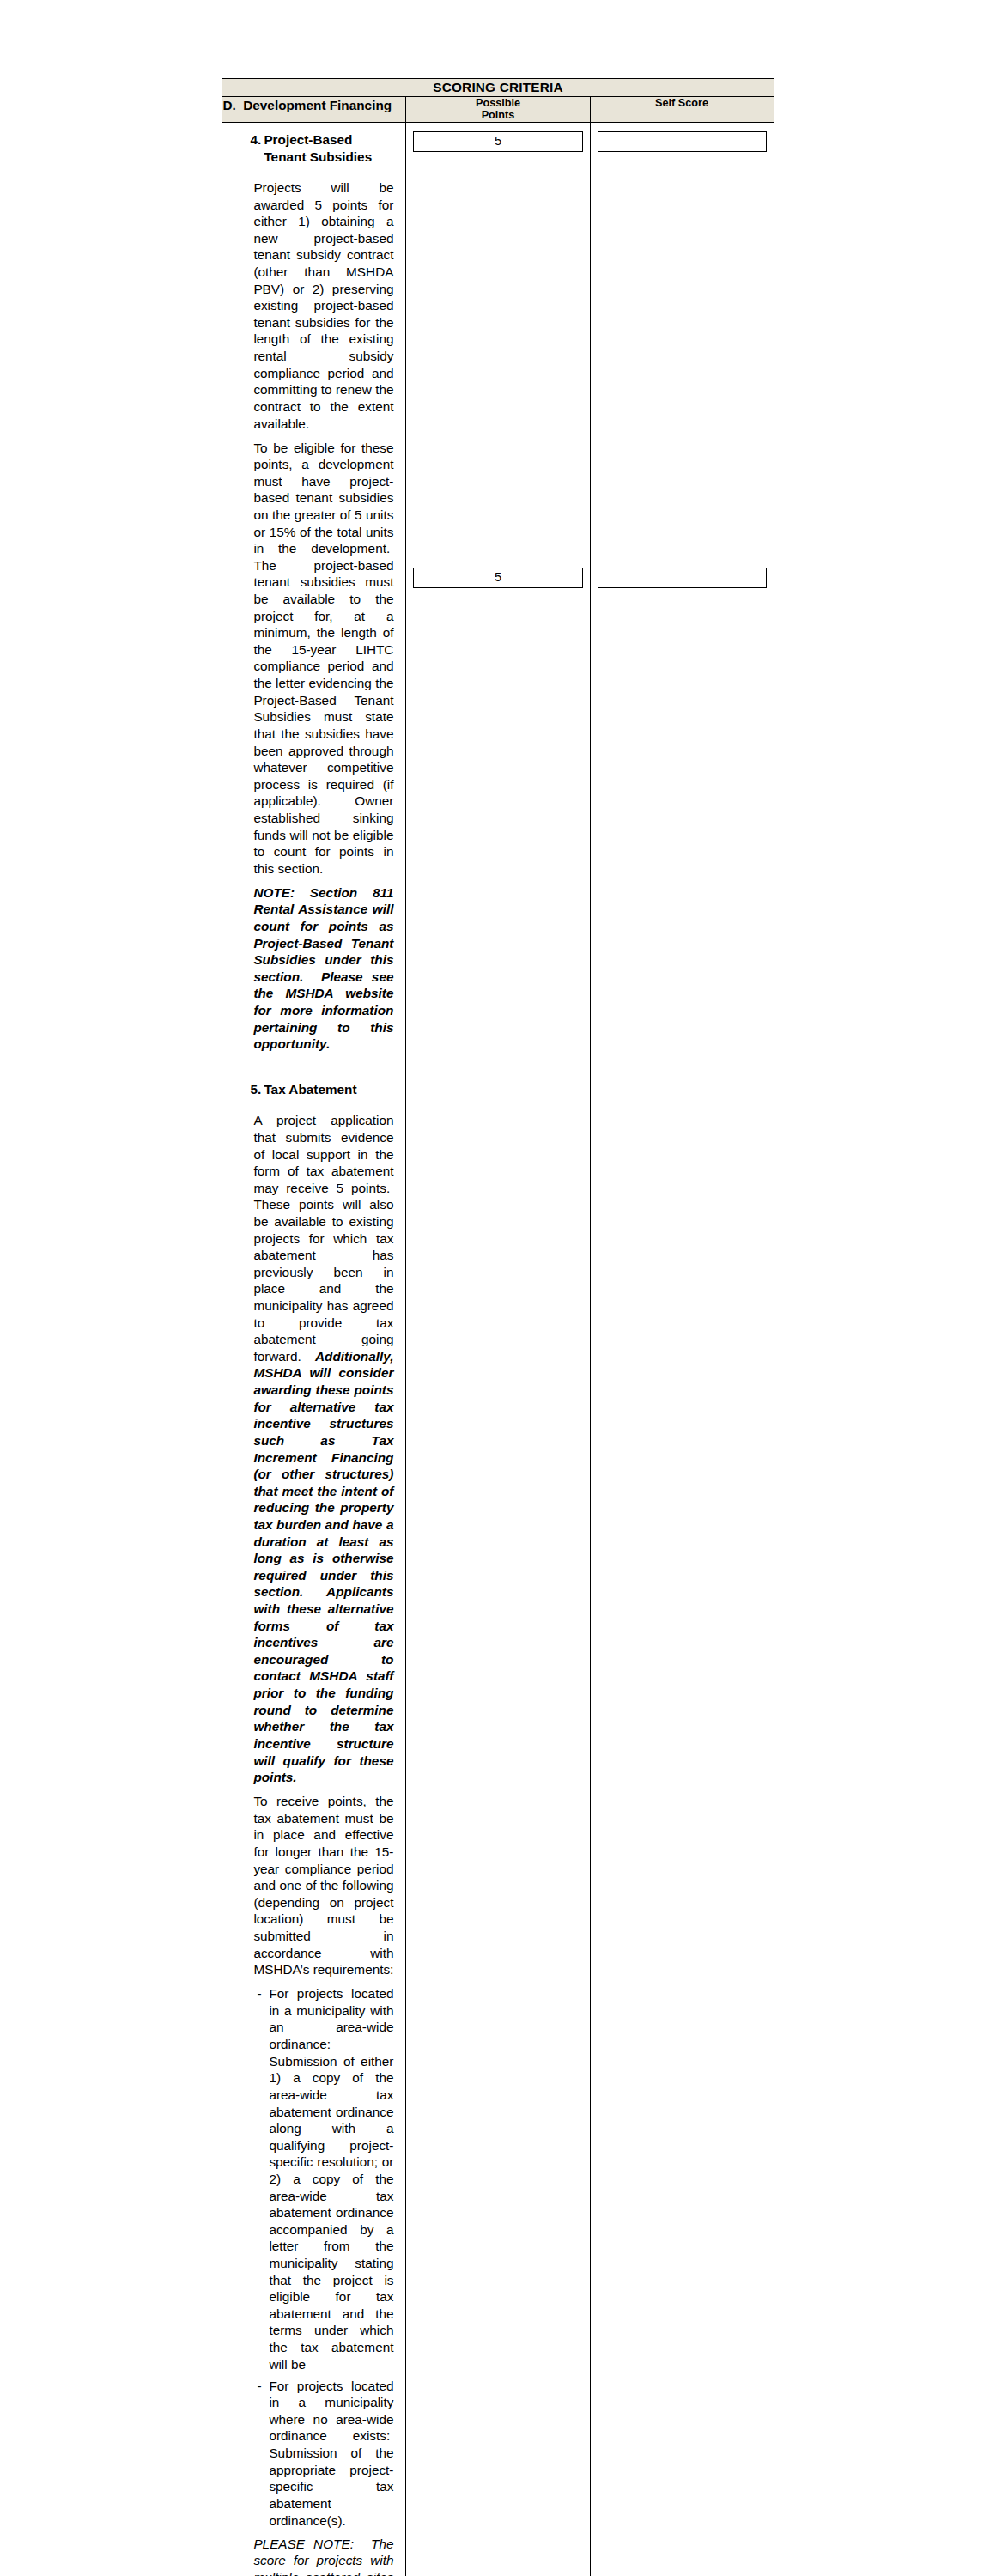| SCORING CRITERIA |
| D. Development Financing | Possible Points | Self Score |
| 4. Project-Based Tenant Subsidies Projects will be awarded 5 points for either 1) obtaining a new project-based tenant subsidy contract (other than MSHDA PBV) or 2) preserving existing project-based tenant subsidies for the length of the existing rental subsidy compliance period and committing to renew the contract to the extent available. To be eligible for these points, a development must have project-based tenant subsidies on the greater of 5 units or 15% of the total units in the development. The project-based tenant subsidies must be available to the project for, at a minimum, the length of the 15-year LIHTC compliance period and the letter evidencing the Project-Based Tenant Subsidies must state that the subsidies have been approved through whatever competitive process is required (if applicable). Owner established sinking funds will not be eligible to count for points in this section. NOTE: Section 811 Rental Assistance will count for points as Project-Based Tenant Subsidies under this section. Please see the MSHDA website for more information pertaining to this opportunity. 5. Tax Abatement A project application that submits evidence of local support in the form of tax abatement may receive 5 points. These points will also be available to existing projects for which tax abatement has previously been in place and the municipality has agreed to provide tax abatement going forward. Additionally, MSHDA will consider awarding these points for alternative tax incentive structures such as Tax Increment Financing (or other structures) that meet the intent of reducing the property tax burden and have a duration at least as long as is otherwise required under this section. Applicants with these alternative forms of tax incentives are encouraged to contact MSHDA staff prior to the funding round to determine whether the tax incentive structure will qualify for these points. To receive points, the tax abatement must be in place and effective for longer than the 15-year compliance period and one of the following (depending on project location) must be submitted in accordance with MSHDA’s requirements: For projects located in a municipality with an area-wide ordinance: Submission of either 1) a copy of the area-wide tax abatement ordinance along with a qualifying project-specific resolution; or 2) a copy of the area-wide tax abatement ordinance accompanied by a letter from the municipality stating that the project is eligible for tax abatement and the terms under which the tax abatement will be For projects located in a municipality where no area-wide ordinance exists: Submission of the appropriate project-specific tax abatement ordinance(s). PLEASE NOTE: The score for projects with multiple scattered sites will be determined by a weighted average based on the percentage of the total number of units at the sites that qualify for the points compared to the total units in the project. No partial points will be awarded and points will be rounded down in the case that a project's weighted average score contains fractions of points. | 5 5 | |
23